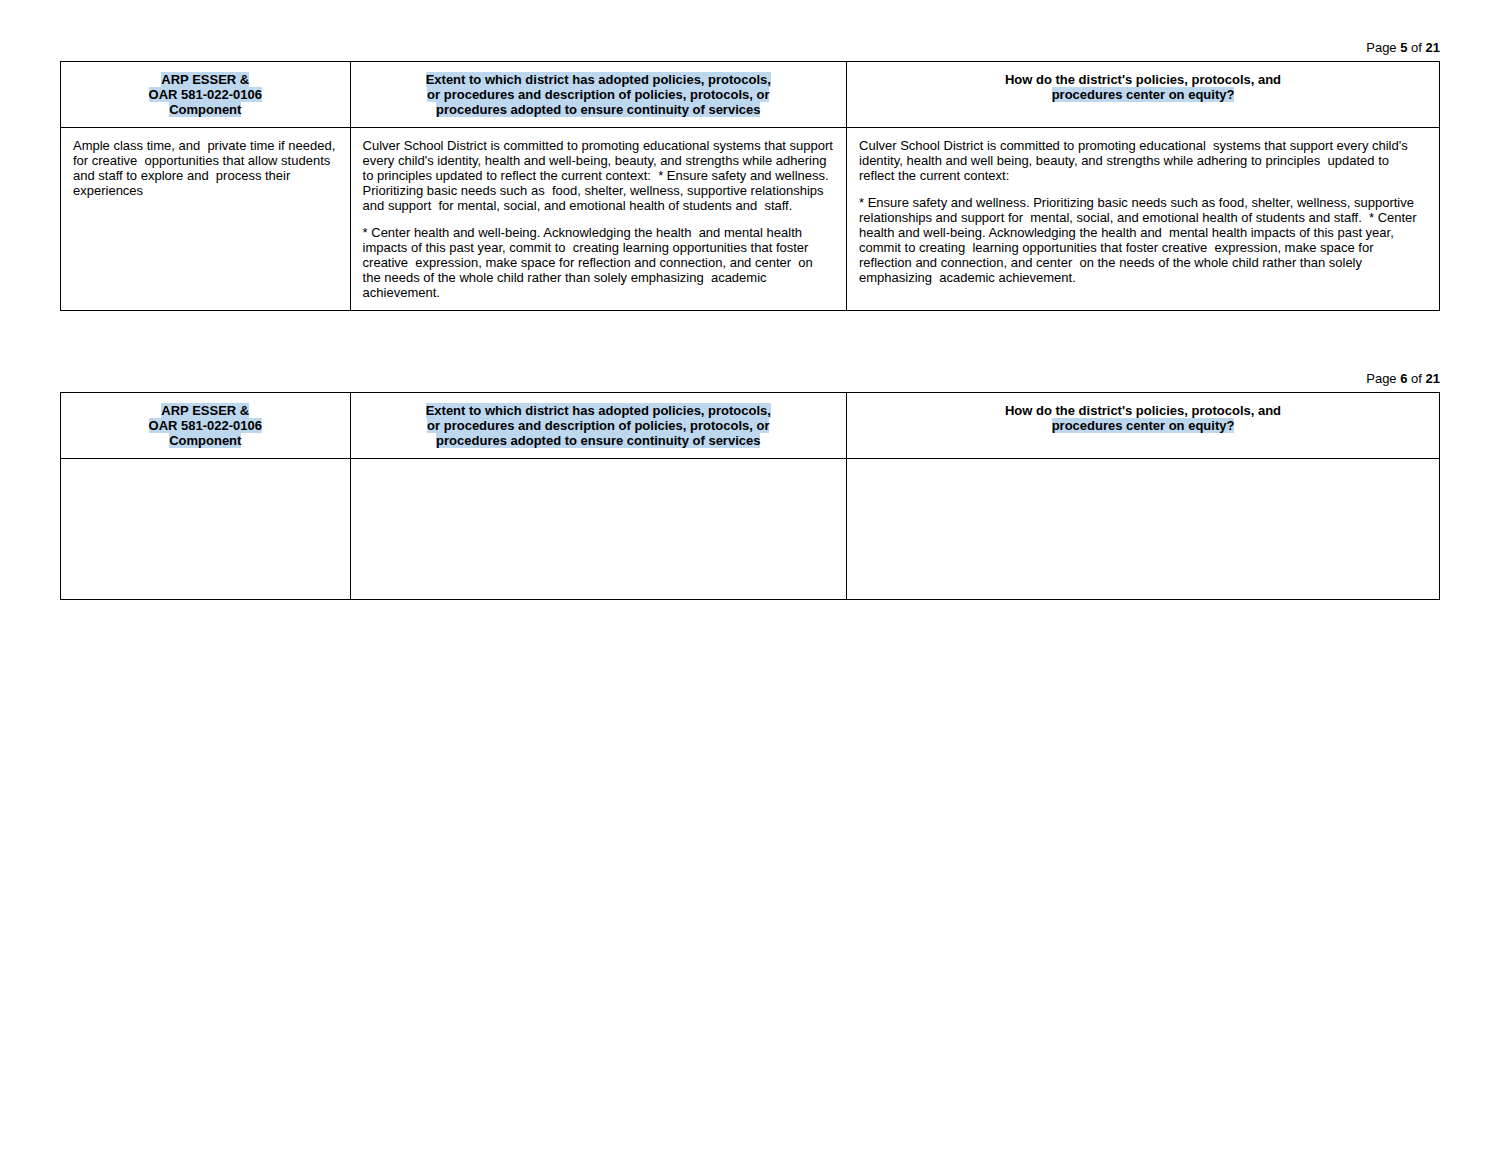Page 5 of 21
| ARP ESSER & OAR 581-022-0106 Component | Extent to which district has adopted policies, protocols, or procedures and description of policies, protocols, or procedures adopted to ensure continuity of services | How do the district's policies, protocols, and procedures center on equity? |
| --- | --- | --- |
| Ample class time, and private time if needed, for creative opportunities that allow students and staff to explore and process their experiences | Culver School District is committed to promoting educational systems that support every child's identity, health and well-being, beauty, and strengths while adhering to principles updated to reflect the current context: * Ensure safety and wellness. Prioritizing basic needs such as food, shelter, wellness, supportive relationships and support for mental, social, and emotional health of students and staff. * Center health and well-being. Acknowledging the health and mental health impacts of this past year, commit to creating learning opportunities that foster creative expression, make space for reflection and connection, and center on the needs of the whole child rather than solely emphasizing academic achievement. | Culver School District is committed to promoting educational systems that support every child's identity, health and well being, beauty, and strengths while adhering to principles updated to reflect the current context: * Ensure safety and wellness. Prioritizing basic needs such as food, shelter, wellness, supportive relationships and support for mental, social, and emotional health of students and staff. * Center health and well-being. Acknowledging the health and mental health impacts of this past year, commit to creating learning opportunities that foster creative expression, make space for reflection and connection, and center on the needs of the whole child rather than solely emphasizing academic achievement. |
Page 6 of 21
| ARP ESSER & OAR 581-022-0106 Component | Extent to which district has adopted policies, protocols, or procedures and description of policies, protocols, or procedures adopted to ensure continuity of services | How do the district's policies, protocols, and procedures center on equity? |
| --- | --- | --- |